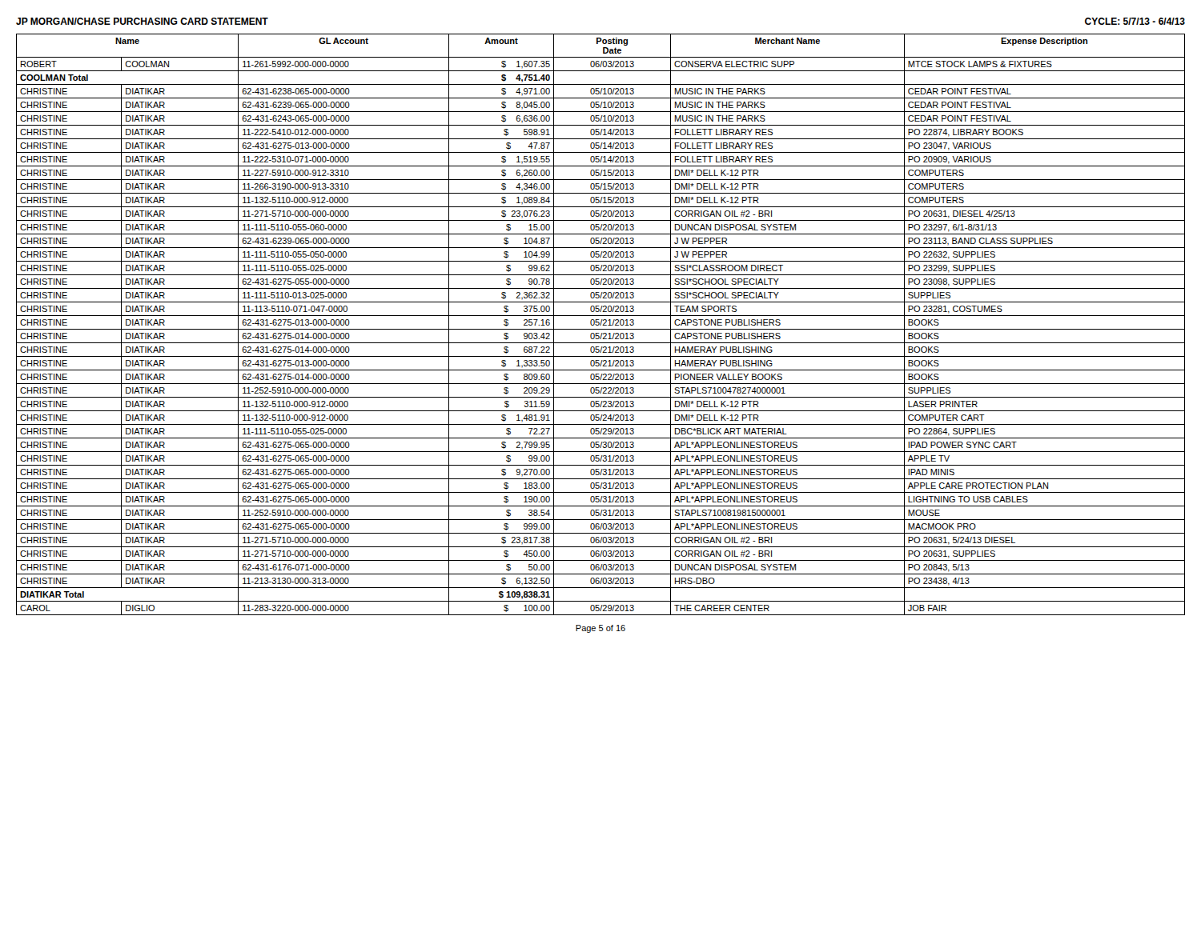JP MORGAN/CHASE PURCHASING CARD STATEMENT CYCLE: 5/7/13 - 6/4/13
| Name | GL Account | Amount | Posting Date | Merchant Name | Expense Description |
| --- | --- | --- | --- | --- | --- |
| ROBERT | COOLMAN | 11-261-5992-000-000-0000 | $ 1,607.35 | 06/03/2013 | CONSERVA ELECTRIC SUPP | MTCE STOCK LAMPS & FIXTURES |
| COOLMAN Total | | $ 4,751.40 | | | |
| CHRISTINE | DIATIKAR | 62-431-6238-065-000-0000 | $ 4,971.00 | 05/10/2013 | MUSIC IN THE PARKS | CEDAR POINT FESTIVAL |
| CHRISTINE | DIATIKAR | 62-431-6239-065-000-0000 | $ 8,045.00 | 05/10/2013 | MUSIC IN THE PARKS | CEDAR POINT FESTIVAL |
| CHRISTINE | DIATIKAR | 62-431-6243-065-000-0000 | $ 6,636.00 | 05/10/2013 | MUSIC IN THE PARKS | CEDAR POINT FESTIVAL |
| CHRISTINE | DIATIKAR | 11-222-5410-012-000-0000 | $ 598.91 | 05/14/2013 | FOLLETT LIBRARY RES | PO 22874, LIBRARY BOOKS |
| CHRISTINE | DIATIKAR | 62-431-6275-013-000-0000 | $ 47.87 | 05/14/2013 | FOLLETT LIBRARY RES | PO 23047, VARIOUS |
| CHRISTINE | DIATIKAR | 11-222-5310-071-000-0000 | $ 1,519.55 | 05/14/2013 | FOLLETT LIBRARY RES | PO 20909, VARIOUS |
| CHRISTINE | DIATIKAR | 11-227-5910-000-912-3310 | $ 6,260.00 | 05/15/2013 | DMI* DELL K-12 PTR | COMPUTERS |
| CHRISTINE | DIATIKAR | 11-266-3190-000-913-3310 | $ 4,346.00 | 05/15/2013 | DMI* DELL K-12 PTR | COMPUTERS |
| CHRISTINE | DIATIKAR | 11-132-5110-000-912-0000 | $ 1,089.84 | 05/15/2013 | DMI* DELL K-12 PTR | COMPUTERS |
| CHRISTINE | DIATIKAR | 11-271-5710-000-000-0000 | $ 23,076.23 | 05/20/2013 | CORRIGAN OIL #2 - BRI | PO 20631, DIESEL 4/25/13 |
| CHRISTINE | DIATIKAR | 11-111-5110-055-060-0000 | $ 15.00 | 05/20/2013 | DUNCAN DISPOSAL SYSTEM | PO 23297, 6/1-8/31/13 |
| CHRISTINE | DIATIKAR | 62-431-6239-065-000-0000 | $ 104.87 | 05/20/2013 | J W PEPPER | PO 23113, BAND CLASS SUPPLIES |
| CHRISTINE | DIATIKAR | 11-111-5110-055-050-0000 | $ 104.99 | 05/20/2013 | J W PEPPER | PO 22632, SUPPLIES |
| CHRISTINE | DIATIKAR | 11-111-5110-055-025-0000 | $ 99.62 | 05/20/2013 | SSI*CLASSROOM DIRECT | PO 23299, SUPPLIES |
| CHRISTINE | DIATIKAR | 62-431-6275-055-000-0000 | $ 90.78 | 05/20/2013 | SSI*SCHOOL SPECIALTY | PO 23098, SUPPLIES |
| CHRISTINE | DIATIKAR | 11-111-5110-013-025-0000 | $ 2,362.32 | 05/20/2013 | SSI*SCHOOL SPECIALTY | SUPPLIES |
| CHRISTINE | DIATIKAR | 11-113-5110-071-047-0000 | $ 375.00 | 05/20/2013 | TEAM SPORTS | PO 23281, COSTUMES |
| CHRISTINE | DIATIKAR | 62-431-6275-013-000-0000 | $ 257.16 | 05/21/2013 | CAPSTONE PUBLISHERS | BOOKS |
| CHRISTINE | DIATIKAR | 62-431-6275-014-000-0000 | $ 903.42 | 05/21/2013 | CAPSTONE PUBLISHERS | BOOKS |
| CHRISTINE | DIATIKAR | 62-431-6275-014-000-0000 | $ 687.22 | 05/21/2013 | HAMERAY PUBLISHING | BOOKS |
| CHRISTINE | DIATIKAR | 62-431-6275-013-000-0000 | $ 1,333.50 | 05/21/2013 | HAMERAY PUBLISHING | BOOKS |
| CHRISTINE | DIATIKAR | 62-431-6275-014-000-0000 | $ 809.60 | 05/22/2013 | PIONEER VALLEY BOOKS | BOOKS |
| CHRISTINE | DIATIKAR | 11-252-5910-000-000-0000 | $ 209.29 | 05/22/2013 | STAPLS7100478274000001 | SUPPLIES |
| CHRISTINE | DIATIKAR | 11-132-5110-000-912-0000 | $ 311.59 | 05/23/2013 | DMI* DELL K-12 PTR | LASER PRINTER |
| CHRISTINE | DIATIKAR | 11-132-5110-000-912-0000 | $ 1,481.91 | 05/24/2013 | DMI* DELL K-12 PTR | COMPUTER CART |
| CHRISTINE | DIATIKAR | 11-111-5110-055-025-0000 | $ 72.27 | 05/29/2013 | DBC*BLICK ART MATERIAL | PO 22864, SUPPLIES |
| CHRISTINE | DIATIKAR | 62-431-6275-065-000-0000 | $ 2,799.95 | 05/30/2013 | APL*APPLEONLINESTOREUS | IPAD POWER SYNC CART |
| CHRISTINE | DIATIKAR | 62-431-6275-065-000-0000 | $ 99.00 | 05/31/2013 | APL*APPLEONLINESTOREUS | APPLE TV |
| CHRISTINE | DIATIKAR | 62-431-6275-065-000-0000 | $ 9,270.00 | 05/31/2013 | APL*APPLEONLINESTOREUS | IPAD MINIS |
| CHRISTINE | DIATIKAR | 62-431-6275-065-000-0000 | $ 183.00 | 05/31/2013 | APL*APPLEONLINESTOREUS | APPLE CARE PROTECTION PLAN |
| CHRISTINE | DIATIKAR | 62-431-6275-065-000-0000 | $ 190.00 | 05/31/2013 | APL*APPLEONLINESTOREUS | LIGHTNING TO USB CABLES |
| CHRISTINE | DIATIKAR | 11-252-5910-000-000-0000 | $ 38.54 | 05/31/2013 | STAPLS7100819815000001 | MOUSE |
| CHRISTINE | DIATIKAR | 62-431-6275-065-000-0000 | $ 999.00 | 06/03/2013 | APL*APPLEONLINESTOREUS | MACMOOK PRO |
| CHRISTINE | DIATIKAR | 11-271-5710-000-000-0000 | $ 23,817.38 | 06/03/2013 | CORRIGAN OIL #2 - BRI | PO 20631, 5/24/13 DIESEL |
| CHRISTINE | DIATIKAR | 11-271-5710-000-000-0000 | $ 450.00 | 06/03/2013 | CORRIGAN OIL #2 - BRI | PO 20631, SUPPLIES |
| CHRISTINE | DIATIKAR | 62-431-6176-071-000-0000 | $ 50.00 | 06/03/2013 | DUNCAN DISPOSAL SYSTEM | PO 20843, 5/13 |
| CHRISTINE | DIATIKAR | 11-213-3130-000-313-0000 | $ 6,132.50 | 06/03/2013 | HRS-DBO | PO 23438, 4/13 |
| DIATIKAR Total | | $ 109,838.31 | | | |
| CAROL | DIGLIO | 11-283-3220-000-000-0000 | $ 100.00 | 05/29/2013 | THE CAREER CENTER | JOB FAIR |
Page 5 of 16